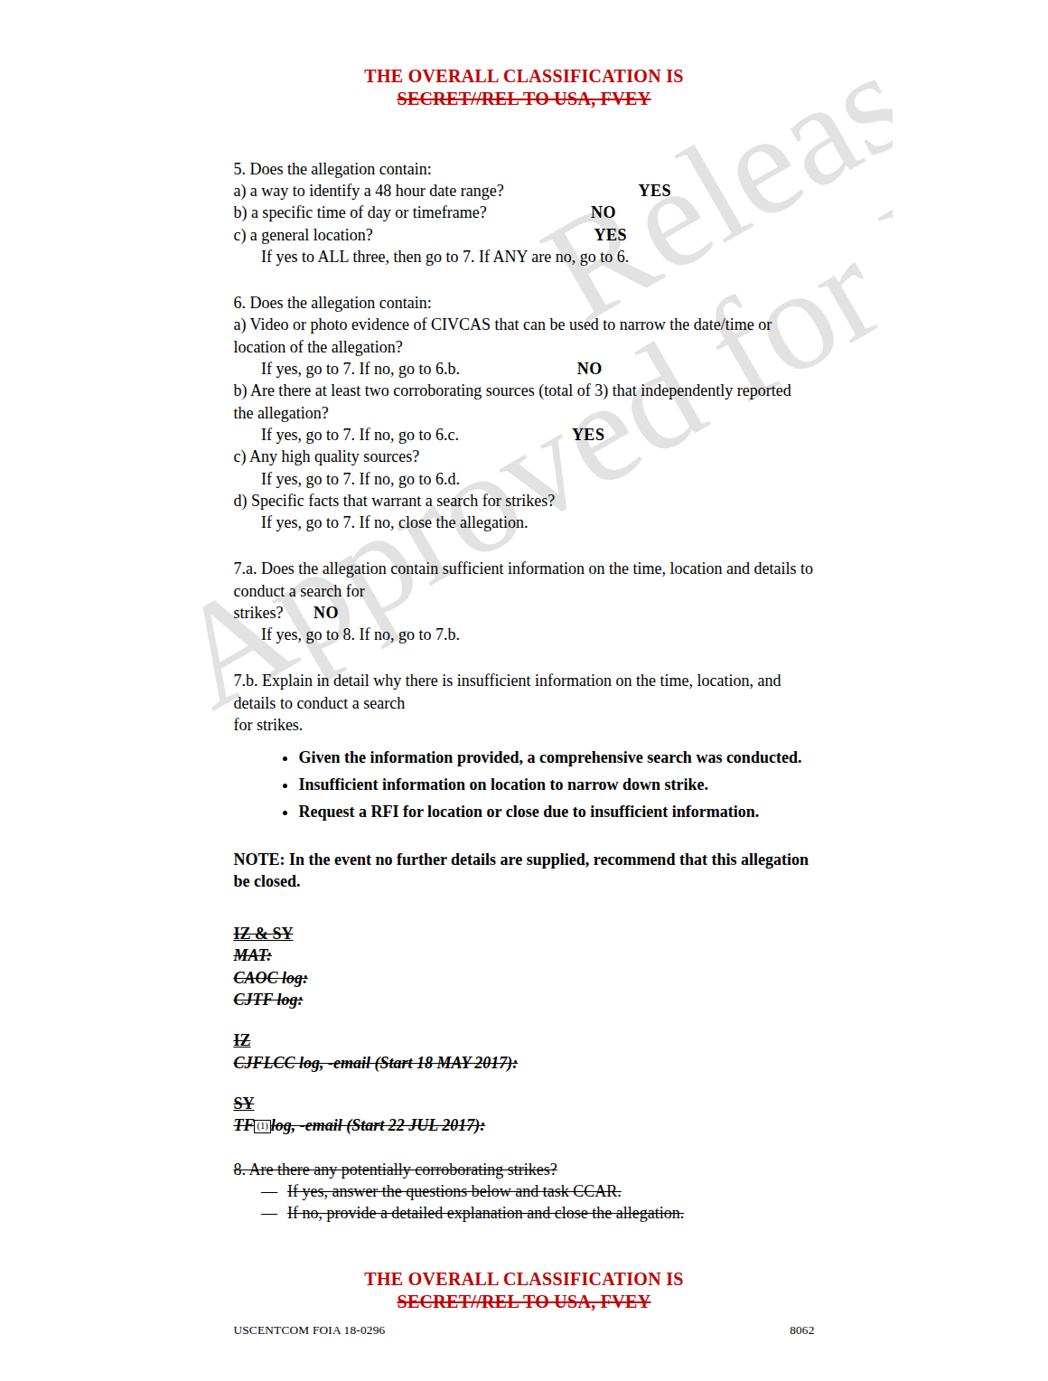Approved for Release Release
THE OVERALL CLASSIFICATION IS
SECRET//REL TO USA, FVEY
5. Does the allegation contain: a) a way to identify a 48 hour date range? YES b) a specific time of day or timeframe? NO c) a general location? YES If yes to ALL three, then go to 7. If ANY are no, go to 6.
6. Does the allegation contain: a) Video or photo evidence of CIVCAS that can be used to narrow the date/time or location of the allegation? If yes, go to 7. If no, go to 6.b. NO b) Are there at least two corroborating sources (total of 3) that independently reported the allegation? If yes, go to 7. If no, go to 6.c. YES c) Any high quality sources? If yes, go to 7. If no, go to 6.d. d) Specific facts that warrant a search for strikes? If yes, go to 7. If no, close the allegation.
7.a. Does the allegation contain sufficient information on the time, location and details to conduct a search for strikes? NO If yes, go to 8. If no, go to 7.b.
7.b. Explain in detail why there is insufficient information on the time, location, and details to conduct a search for strikes.
Given the information provided, a comprehensive search was conducted.
Insufficient information on location to narrow down strike.
Request a RFI for location or close due to insufficient information.
NOTE: In the event no further details are supplied, recommend that this allegation be closed.
IZ & SY
MAT:
CAOC log:
CJTF log:
IZ
CJFLCC log, -email (Start 18 MAY 2017):
SY
TF(1) log, -email (Start 22 JUL 2017):
8. Are there any potentially corroborating strikes?
—If yes, answer the questions below and task CCAR.
—If no, provide a detailed explanation and close the allegation.
THE OVERALL CLASSIFICATION IS
SECRET//REL TO USA, FVEY
USCENTCOM FOIA 18-0296
8062